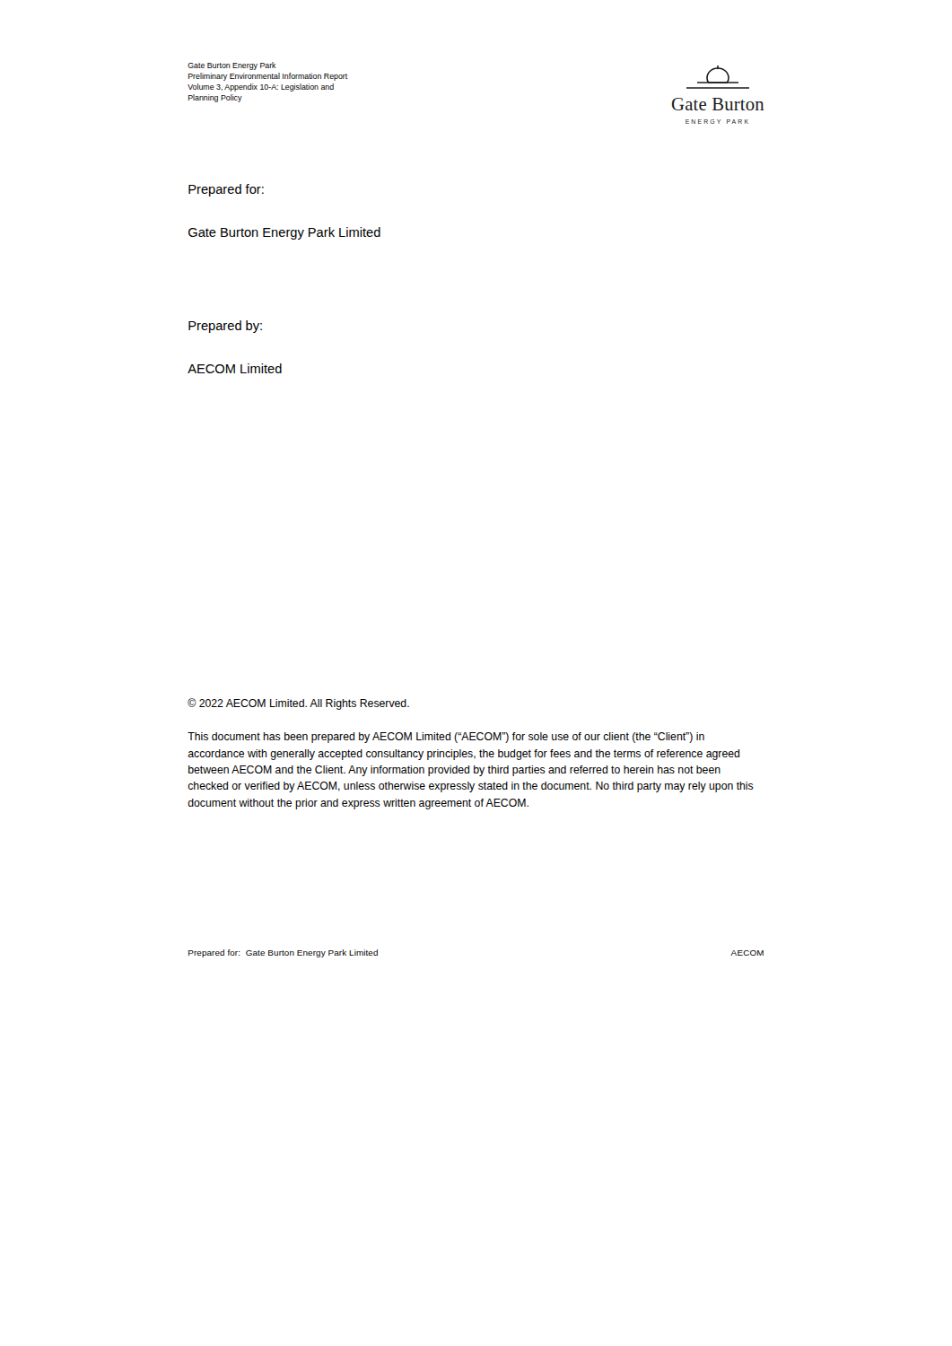Gate Burton Energy Park
Preliminary Environmental Information Report
Volume 3, Appendix 10-A: Legislation and
Planning Policy
Gate Burton
ENERGY PARK
Prepared for:
Gate Burton Energy Park Limited
Prepared by:
AECOM Limited
© 2022 AECOM Limited. All Rights Reserved.
This document has been prepared by AECOM Limited (“AECOM”) for sole use of our client (the “Client”) in accordance with generally accepted consultancy principles, the budget for fees and the terms of reference agreed between AECOM and the Client. Any information provided by third parties and referred to herein has not been checked or verified by AECOM, unless otherwise expressly stated in the document. No third party may rely upon this document without the prior and express written agreement of AECOM.
Prepared for: Gate Burton Energy Park Limited
AECOM